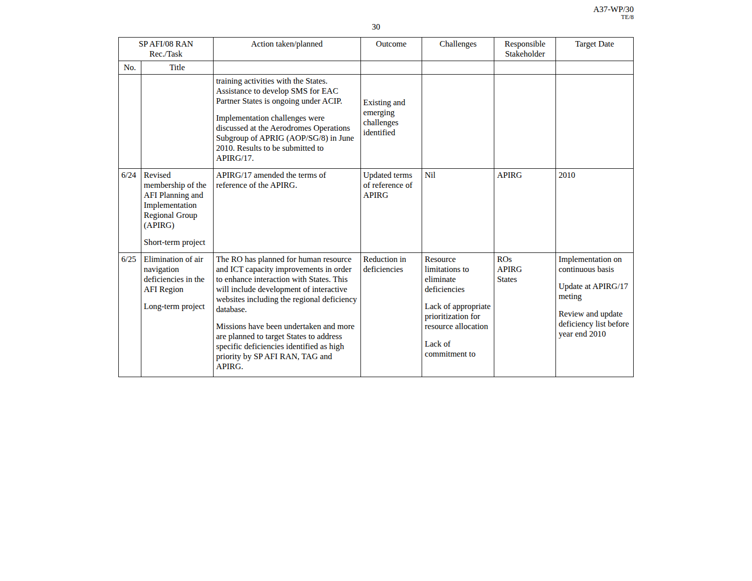A37-WP/30
TE/8
30
| SP AFI/08 RAN Rec./Task | Action taken/planned | Outcome | Challenges | Responsible Stakeholder | Target Date |
| --- | --- | --- | --- | --- | --- |
| No. | Title | | | | | |
| | | training activities with the States. Assistance to develop SMS for EAC Partner States is ongoing under ACIP. Implementation challenges were discussed at the Aerodromes Operations Subgroup of APRIG (AOP/SG/8) in June 2010. Results to be submitted to APIRG/17. | Existing and emerging challenges identified | | | |
| 6/24 | Revised membership of the AFI Planning and Implementation Regional Group (APIRG) Short-term project | APIRG/17 amended the terms of reference of the APIRG. | Updated terms of reference of APIRG | Nil | APIRG | 2010 |
| 6/25 | Elimination of air navigation deficiencies in the AFI Region Long-term project | The RO has planned for human resource and ICT capacity improvements in order to enhance interaction with States. This will include development of interactive websites including the regional deficiency database. Missions have been undertaken and more are planned to target States to address specific deficiencies identified as high priority by SP AFI RAN, TAG and APIRG. | Reduction in deficiencies | Resource limitations to eliminate deficiencies Lack of appropriate prioritization for resource allocation Lack of commitment to | ROs APIRG States | Implementation on continuous basis Update at APIRG/17 meting Review and update deficiency list before year end 2010 |